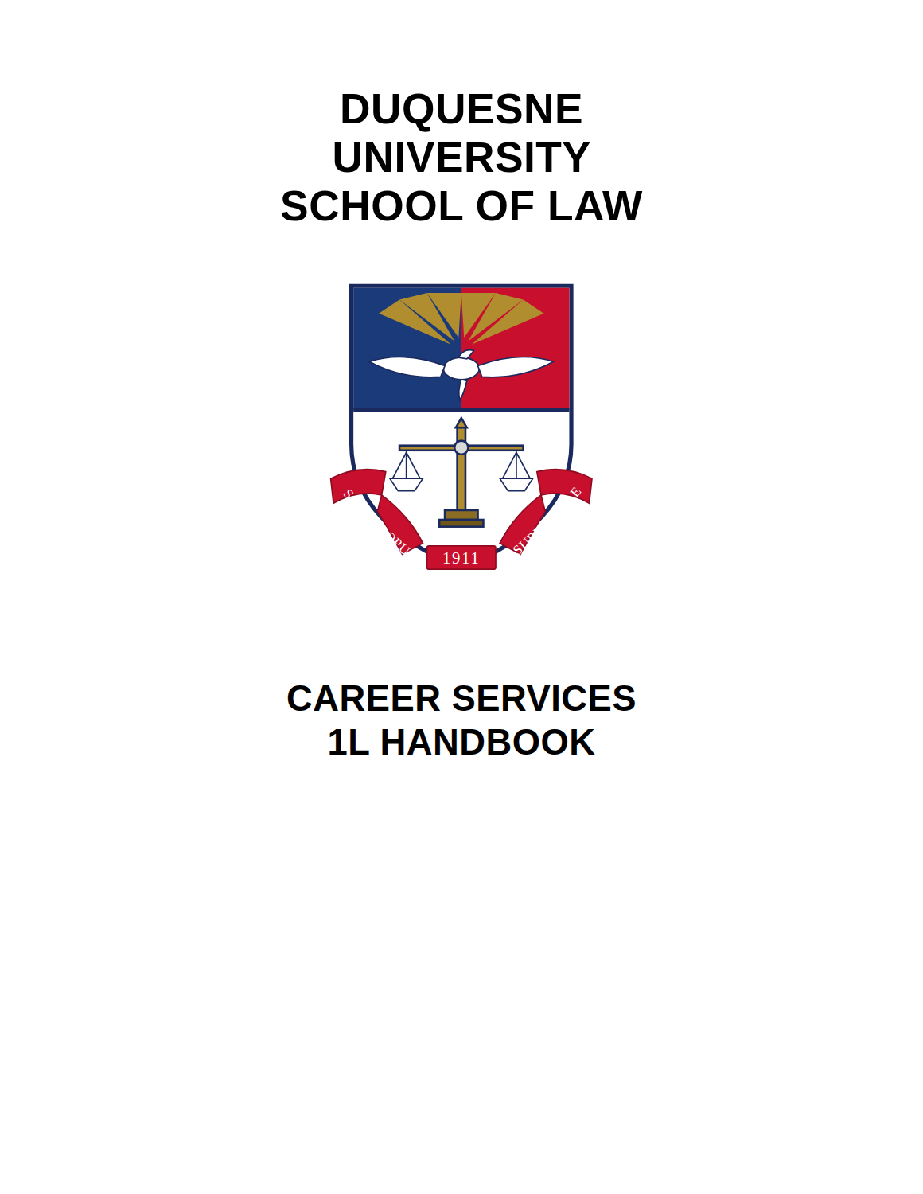DUQUESNE UNIVERSITY
SCHOOL OF LAW
Duquesne University School of Law crest SALUS POPULI SUPREMA LEX 1911
CAREER SERVICES
1L HANDBOOK